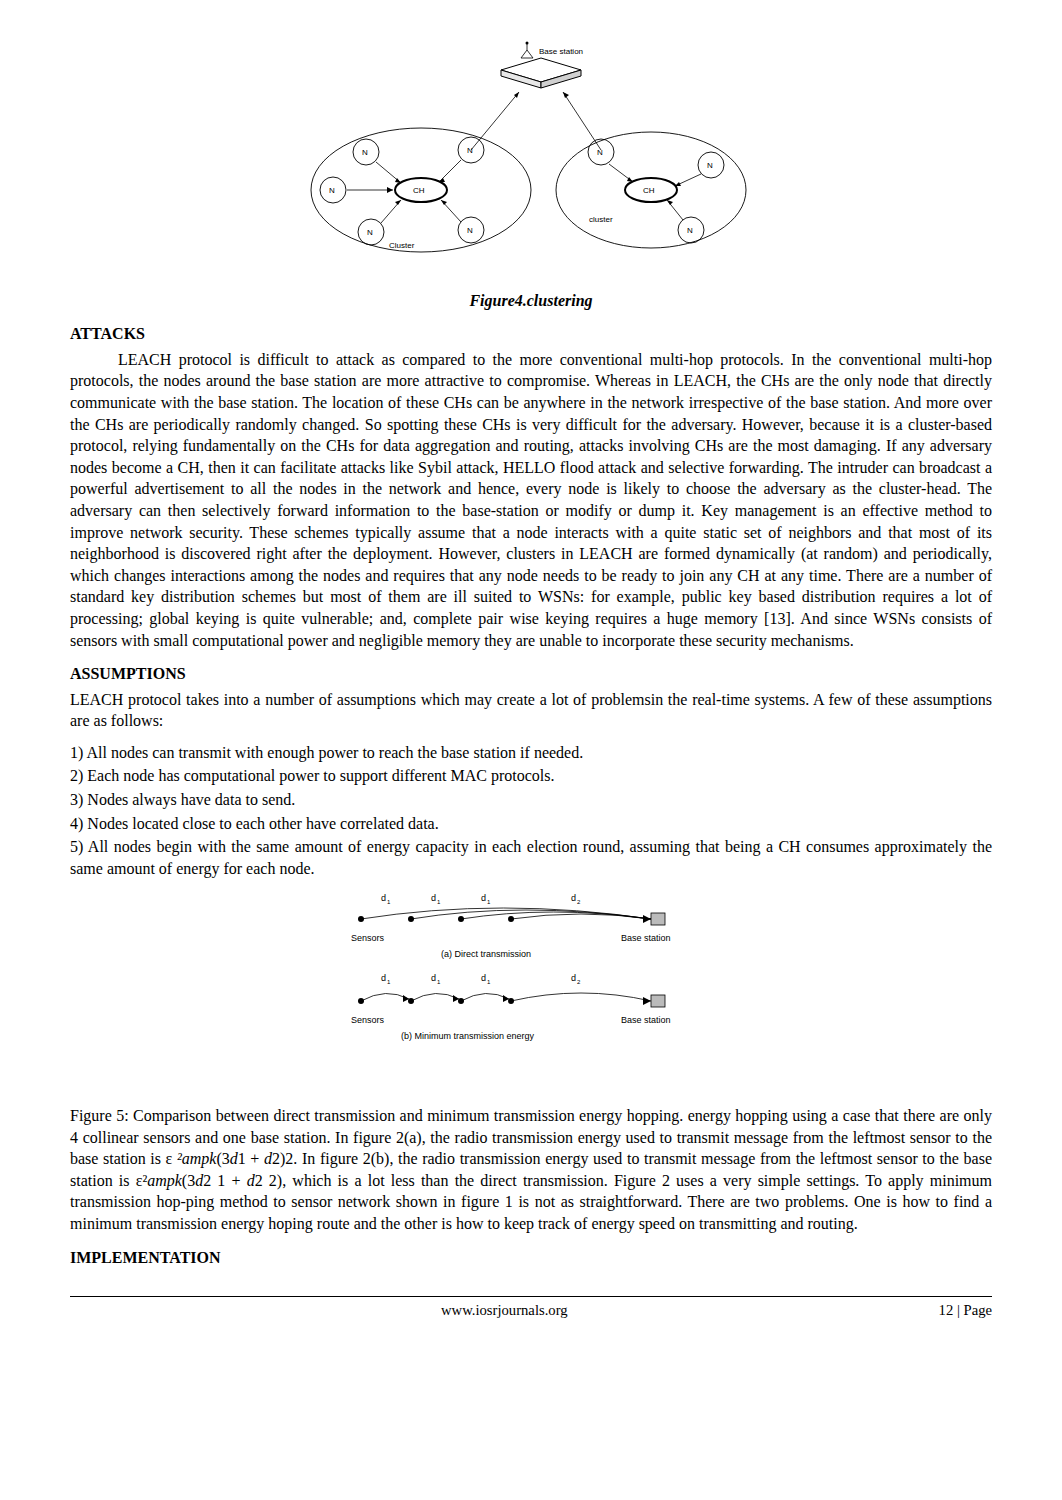Base station CH N N N N N Cluster CH N N N cluster
Figure4.clustering
ATTACKS
LEACH protocol is difficult to attack as compared to the more conventional multi-hop protocols. In the conventional multi-hop protocols, the nodes around the base station are more attractive to compromise. Whereas in LEACH, the CHs are the only node that directly communicate with the base station. The location of these CHs can be anywhere in the network irrespective of the base station. And more over the CHs are periodically randomly changed. So spotting these CHs is very difficult for the adversary. However, because it is a cluster-based protocol, relying fundamentally on the CHs for data aggregation and routing, attacks involving CHs are the most damaging. If any adversary nodes become a CH, then it can facilitate attacks like Sybil attack, HELLO flood attack and selective forwarding. The intruder can broadcast a powerful advertisement to all the nodes in the network and hence, every node is likely to choose the adversary as the cluster-head. The adversary can then selectively forward information to the base-station or modify or dump it. Key management is an effective method to improve network security. These schemes typically assume that a node interacts with a quite static set of neighbors and that most of its neighborhood is discovered right after the deployment. However, clusters in LEACH are formed dynamically (at random) and periodically, which changes interactions among the nodes and requires that any node needs to be ready to join any CH at any time. There are a number of standard key distribution schemes but most of them are ill suited to WSNs: for example, public key based distribution requires a lot of processing; global keying is quite vulnerable; and, complete pair wise keying requires a huge memory [13]. And since WSNs consists of sensors with small computational power and negligible memory they are unable to incorporate these security mechanisms.
ASSUMPTIONS
LEACH protocol takes into a number of assumptions which may create a lot of problemsin the real-time systems. A few of these assumptions are as follows:
1) All nodes can transmit with enough power to reach the base station if needed.
2) Each node has computational power to support different MAC protocols.
3) Nodes always have data to send.
4) Nodes located close to each other have correlated data.
5) All nodes begin with the same amount of energy capacity in each election round, assuming that being a CH consumes approximately the same amount of energy for each node.
d1 d1 d1 d2 Sensors Base station (a) Direct transmission d1 d1 d1 d2 Sensors Base station (b) Minimum transmission energy
Figure 5: Comparison between direct transmission and minimum transmission energy hopping. energy hopping using a case that there are only 4 collinear sensors and one base station. In figure 2(a), the radio transmission energy used to transmit message from the leftmost sensor to the base station is ε ²ampk(3d1 + d2)2. In figure 2(b), the radio transmission energy used to transmit message from the leftmost sensor to the base station is ε²ampk(3d2 1 + d2 2), which is a lot less than the direct transmission. Figure 2 uses a very simple settings. To apply minimum transmission hop-ping method to sensor network shown in figure 1 is not as straightforward. There are two problems. One is how to find a minimum transmission energy hoping route and the other is how to keep track of energy speed on transmitting and routing.
IMPLEMENTATION
www.iosrjournals.org 12 | Page